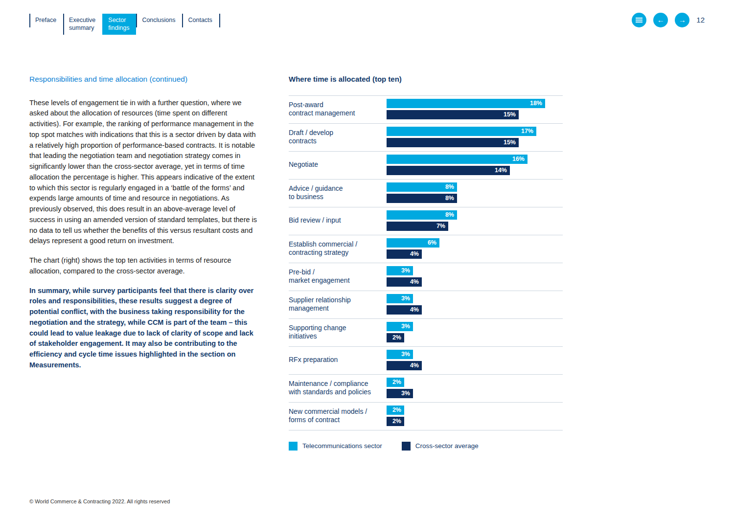Preface
Executive
summary
Sector
findings
Conclusions
Contacts
←
→
12
Responsibilities and time allocation (continued)
These levels of engagement tie in with a further question, where we asked about the allocation of resources (time spent on different activities). For example, the ranking of performance management in the top spot matches with indications that this is a sector driven by data with a relatively high proportion of performance-based contracts. It is notable that leading the negotiation team and negotiation strategy comes in significantly lower than the cross-sector average, yet in terms of time allocation the percentage is higher. This appears indicative of the extent to which this sector is regularly engaged in a ‘battle of the forms’ and expends large amounts of time and resource in negotiations. As previously observed, this does result in an above-average level of success in using an amended version of standard templates, but there is no data to tell us whether the benefits of this versus resultant costs and delays represent a good return on investment.
The chart (right) shows the top ten activities in terms of resource allocation, compared to the cross-sector average.
In summary, while survey participants feel that there is clarity over roles and responsibilities, these results suggest a degree of potential conflict, with the business taking responsibility for the negotiation and the strategy, while CCM is part of the team – this could lead to value leakage due to lack of clarity of scope and lack of stakeholder engagement. It may also be contributing to the efficiency and cycle time issues highlighted in the section on Measurements.
Where time is allocated (top ten)
Post-award
contract management
18%
15%
Draft / develop
contracts
17%
15%
Negotiate
16%
14%
Advice / guidance
to business
8%
8%
Bid review / input
8%
7%
Establish commercial /
contracting strategy
6%
4%
Pre-bid /
market engagement
3%
4%
Supplier relationship
management
3%
4%
Supporting change
initiatives
3%
2%
RFx preparation
3%
4%
Maintenance / compliance
with standards and policies
2%
3%
New commercial models /
forms of contract
2%
2%
Telecommunications sector
Cross-sector average
© World Commerce & Contracting 2022. All rights reserved